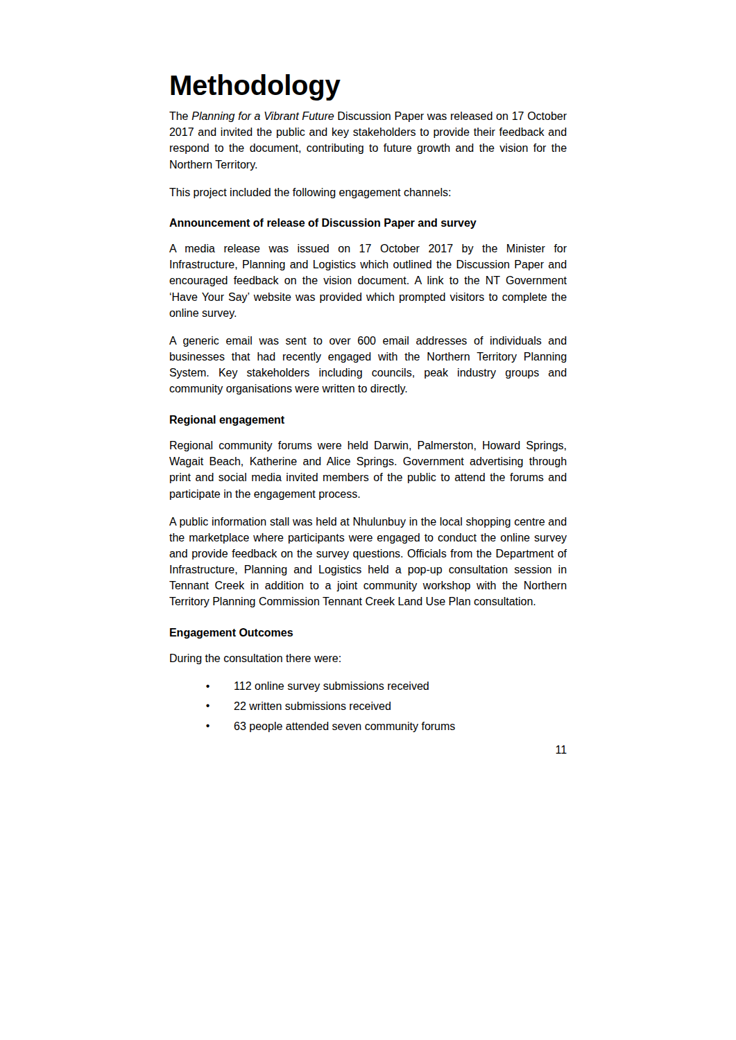Methodology
The Planning for a Vibrant Future Discussion Paper was released on 17 October 2017 and invited the public and key stakeholders to provide their feedback and respond to the document, contributing to future growth and the vision for the Northern Territory.
This project included the following engagement channels:
Announcement of release of Discussion Paper and survey
A media release was issued on 17 October 2017 by the Minister for Infrastructure, Planning and Logistics which outlined the Discussion Paper and encouraged feedback on the vision document. A link to the NT Government ‘Have Your Say’ website was provided which prompted visitors to complete the online survey.
A generic email was sent to over 600 email addresses of individuals and businesses that had recently engaged with the Northern Territory Planning System. Key stakeholders including councils, peak industry groups and community organisations were written to directly.
Regional engagement
Regional community forums were held Darwin, Palmerston, Howard Springs, Wagait Beach, Katherine and Alice Springs. Government advertising through print and social media invited members of the public to attend the forums and participate in the engagement process.
A public information stall was held at Nhulunbuy in the local shopping centre and the marketplace where participants were engaged to conduct the online survey and provide feedback on the survey questions. Officials from the Department of Infrastructure, Planning and Logistics held a pop-up consultation session in Tennant Creek in addition to a joint community workshop with the Northern Territory Planning Commission Tennant Creek Land Use Plan consultation.
Engagement Outcomes
During the consultation there were:
112 online survey submissions received
22 written submissions received
63 people attended seven community forums
11